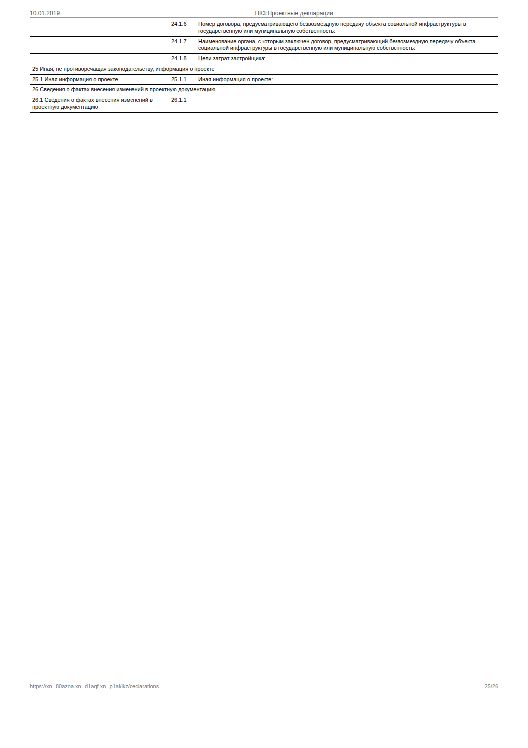10.01.2019
ПКЗ:Проектные декларации
| | 24.1.6 | Номер договора, предусматривающего безвозмездную передачу объекта социальной инфраструктуры в государственную или муниципальную собственность: |
| | 24.1.7 | Наименование органа, с которым заключен договор, предусматривающий безвозмездную передачу объекта социальной инфраструктуры в государственную или муниципальную собственность: |
| | 24.1.8 | Цели затрат застройщика: |
| 25 Иная, не противоречащая законодательству, информация о проекте |
| 25.1 Иная информация о проекте | 25.1.1 | Иная информация о проекте: |
| 26 Сведения о фактах внесения изменений в проектную документацию |
| 26.1 Сведения о фактах внесения изменений в проектную документацию | 26.1.1 | |
https://xn--80azoa.xn--d1aqf.xn--p1ai/ikz/declarations
25/26